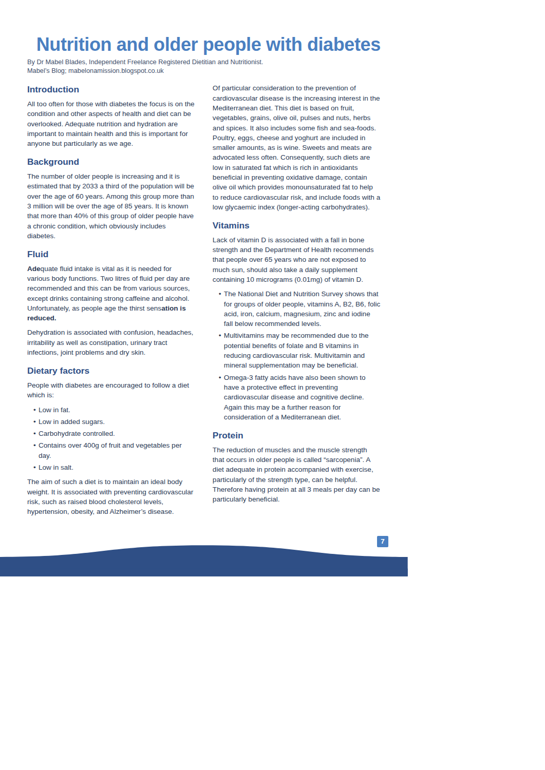Nutrition and older people with diabetes
By Dr Mabel Blades, Independent Freelance Registered Dietitian and Nutritionist.
Mabel’s Blog; mabelonamission.blogspot.co.uk
Introduction
All too often for those with diabetes the focus is on the condition and other aspects of health and diet can be overlooked. Adequate nutrition and hydration are important to maintain health and this is important for anyone but particularly as we age.
Background
The number of older people is increasing and it is estimated that by 2033 a third of the population will be over the age of 60 years. Among this group more than 3 million will be over the age of 85 years. It is known that more than 40% of this group of older people have a chronic condition, which obviously includes diabetes.
Fluid
Adequate fluid intake is vital as it is needed for various body functions. Two litres of fluid per day are recommended and this can be from various sources, except drinks containing strong caffeine and alcohol. Unfortunately, as people age the thirst sensation is reduced.
Dehydration is associated with confusion, headaches, irritability as well as constipation, urinary tract infections, joint problems and dry skin.
Dietary factors
People with diabetes are encouraged to follow a diet which is:
Low in fat.
Low in added sugars.
Carbohydrate controlled.
Contains over 400g of fruit and vegetables per day.
Low in salt.
The aim of such a diet is to maintain an ideal body weight. It is associated with preventing cardiovascular risk, such as raised blood cholesterol levels, hypertension, obesity, and Alzheimer’s disease.
Of particular consideration to the prevention of cardiovascular disease is the increasing interest in the Mediterranean diet. This diet is based on fruit, vegetables, grains, olive oil, pulses and nuts, herbs and spices. It also includes some fish and sea-foods. Poultry, eggs, cheese and yoghurt are included in smaller amounts, as is wine. Sweets and meats are advocated less often. Consequently, such diets are low in saturated fat which is rich in antioxidants beneficial in preventing oxidative damage, contain olive oil which provides monounsaturated fat to help to reduce cardiovascular risk, and include foods with a low glycaemic index (longer-acting carbohydrates).
Vitamins
Lack of vitamin D is associated with a fall in bone strength and the Department of Health recommends that people over 65 years who are not exposed to much sun, should also take a daily supplement containing 10 micrograms (0.01mg) of vitamin D.
The National Diet and Nutrition Survey shows that for groups of older people, vitamins A, B2, B6, folic acid, iron, calcium, magnesium, zinc and iodine fall below recommended levels.
Multivitamins may be recommended due to the potential benefits of folate and B vitamins in reducing cardiovascular risk. Multivitamin and mineral supplementation may be beneficial.
Omega-3 fatty acids have also been shown to have a protective effect in preventing cardiovascular disease and cognitive decline. Again this may be a further reason for consideration of a Mediterranean diet.
Protein
The reduction of muscles and the muscle strength that occurs in older people is called “sarcopenia”. A diet adequate in protein accompanied with exercise, particularly of the strength type, can be helpful. Therefore having protein at all 3 meals per day can be particularly beneficial.
7